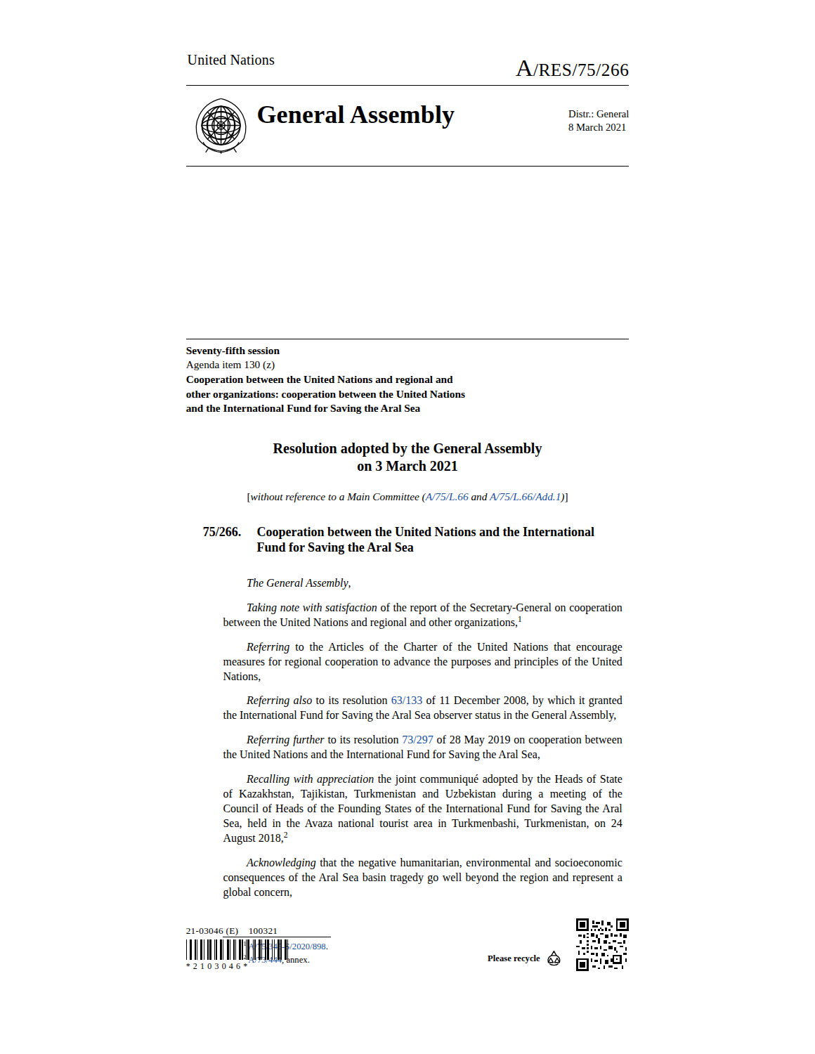United Nations
A/RES/75/266
General Assembly
Distr.: General
8 March 2021
Seventy-fifth session
Agenda item 130 (z)
Cooperation between the United Nations and regional and
other organizations: cooperation between the United Nations
and the International Fund for Saving the Aral Sea
Resolution adopted by the General Assembly
on 3 March 2021
[without reference to a Main Committee (A/75/L.66 and A/75/L.66/Add.1)]
75/266.
Cooperation between the United Nations and the International Fund for Saving the Aral Sea
The General Assembly,
Taking note with satisfaction of the report of the Secretary-General on cooperation between the United Nations and regional and other organizations,1
Referring to the Articles of the Charter of the United Nations that encourage measures for regional cooperation to advance the purposes and principles of the United Nations,
Referring also to its resolution 63/133 of 11 December 2008, by which it granted the International Fund for Saving the Aral Sea observer status in the General Assembly,
Referring further to its resolution 73/297 of 28 May 2019 on cooperation between the United Nations and the International Fund for Saving the Aral Sea,
Recalling with appreciation the joint communiqué adopted by the Heads of State of Kazakhstan, Tajikistan, Turkmenistan and Uzbekistan during a meeting of the Council of Heads of the Founding States of the International Fund for Saving the Aral Sea, held in the Avaza national tourist area in Turkmenbashi, Turkmenistan, on 24 August 2018,2
Acknowledging that the negative humanitarian, environmental and socioeconomic consequences of the Aral Sea basin tragedy go well beyond the region and represent a global concern,
1 A/75/345-S/2020/898.
2 A/73/444, annex.
21-03046 (E) 100321
*2103046*
Please recycle